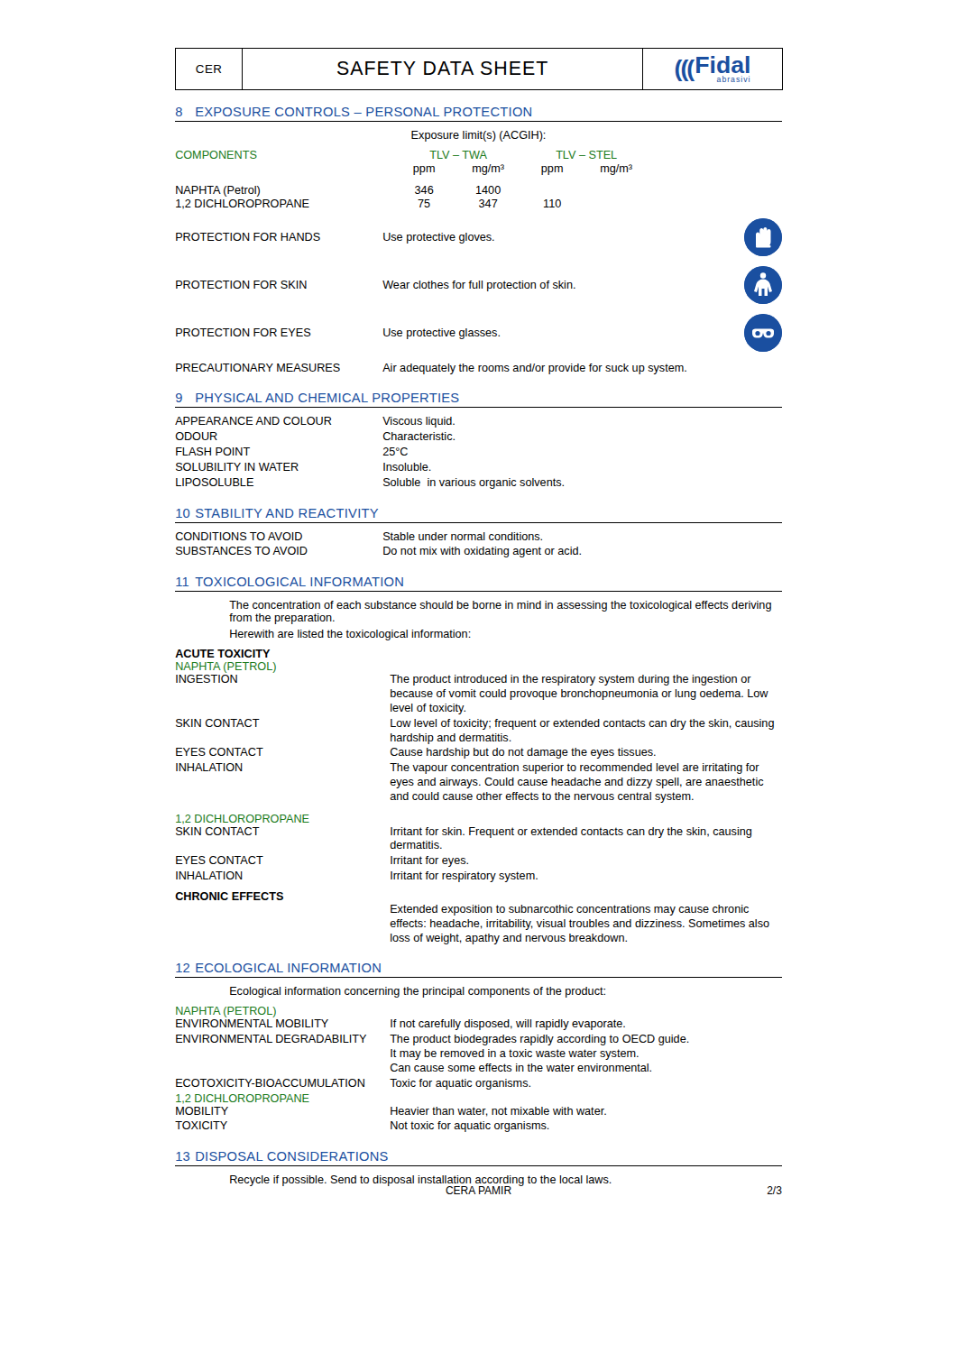CER
SAFETY DATA SHEET
((( Fidal abrasivi
8 EXPOSURE CONTROLS – PERSONAL PROTECTION
Exposure limit(s) (ACGIH):
| COMPONENTS | TLV – TWA | TLV – STEL |
| | ppm | mg/m³ | ppm | mg/m³ |
| NAPHTA (Petrol) | 346 | 1400 | | |
| 1,2 DICHLOROPROPANE | 75 | 347 | 110 | |
| PROTECTION FOR HANDS | Use protective gloves. |
| PROTECTION FOR SKIN | Wear clothes for full protection of skin. |
| PROTECTION FOR EYES | Use protective glasses. |
| PRECAUTIONARY MEASURES | Air adequately the rooms and/or provide for suck up system. |
9 PHYSICAL AND CHEMICAL PROPERTIES
| APPEARANCE AND COLOUR | Viscous liquid. |
| ODOUR | Characteristic. |
| FLASH POINT | 25°C |
| SOLUBILITY IN WATER | Insoluble. |
| LIPOSOLUBLE | Soluble in various organic solvents. |
10 STABILITY AND REACTIVITY
| CONDITIONS TO AVOID | Stable under normal conditions. |
| SUBSTANCES TO AVOID | Do not mix with oxidating agent or acid. |
11 TOXICOLOGICAL INFORMATION
The concentration of each substance should be borne in mind in assessing the toxicological effects deriving from the preparation.
Herewith are listed the toxicological information:
ACUTE TOXICITY
NAPHTA (PETROL)
| INGESTION | The product introduced in the respiratory system during the ingestion or because of vomit could provoque bronchopneumonia or lung oedema. Low level of toxicity. |
| SKIN CONTACT | Low level of toxicity; frequent or extended contacts can dry the skin, causing hardship and dermatitis. |
| EYES CONTACT | Cause hardship but do not damage the eyes tissues. |
| INHALATION | The vapour concentration superior to recommended level are irritating for eyes and airways. Could cause headache and dizzy spell, are anaesthetic and could cause other effects to the nervous central system. |
1,2 DICHLOROPROPANE
| SKIN CONTACT | Irritant for skin. Frequent or extended contacts can dry the skin, causing dermatitis. |
| EYES CONTACT | Irritant for eyes. |
| INHALATION | Irritant for respiratory system. |
CHRONIC EFFECTS
| | Extended exposition to subnarcothic concentrations may cause chronic effects: headache, irritability, visual troubles and dizziness. Sometimes also loss of weight, apathy and nervous breakdown. |
12 ECOLOGICAL INFORMATION
Ecological information concerning the principal components of the product:
NAPHTA (PETROL)
| ENVIRONMENTAL MOBILITY | If not carefully disposed, will rapidly evaporate. |
| ENVIRONMENTAL DEGRADABILITY | The product biodegrades rapidly according to OECD guide. It may be removed in a toxic waste water system. Can cause some effects in the water environmental. |
| ECOTOXICITY-BIOACCUMULATION | Toxic for aquatic organisms. |
1,2 DICHLOROPROPANE
| MOBILITY | Heavier than water, not mixable with water. |
| TOXICITY | Not toxic for aquatic organisms. |
13 DISPOSAL CONSIDERATIONS
Recycle if possible. Send to disposal installation according to the local laws.
CERA PAMIR
2/3